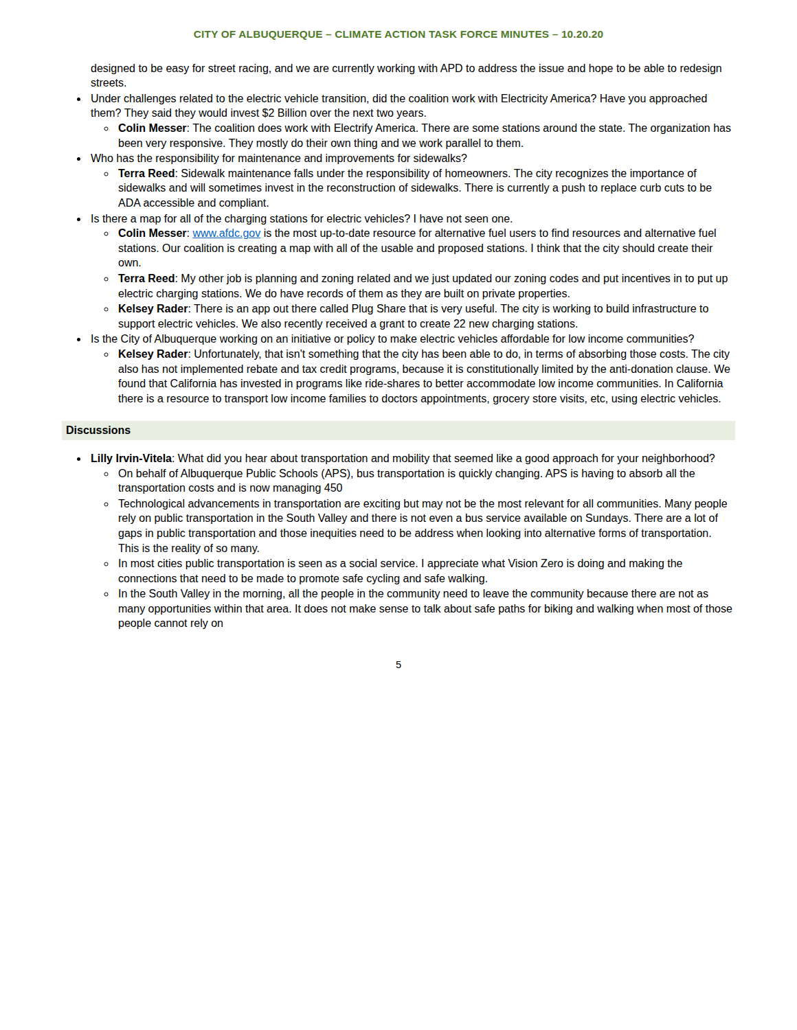CITY OF ALBUQUERQUE – CLIMATE ACTION TASK FORCE MINUTES – 10.20.20
designed to be easy for street racing, and we are currently working with APD to address the issue and hope to be able to redesign streets.
Under challenges related to the electric vehicle transition, did the coalition work with Electricity America? Have you approached them? They said they would invest $2 Billion over the next two years.
Colin Messer: The coalition does work with Electrify America. There are some stations around the state. The organization has been very responsive. They mostly do their own thing and we work parallel to them.
Who has the responsibility for maintenance and improvements for sidewalks?
Terra Reed: Sidewalk maintenance falls under the responsibility of homeowners. The city recognizes the importance of sidewalks and will sometimes invest in the reconstruction of sidewalks. There is currently a push to replace curb cuts to be ADA accessible and compliant.
Is there a map for all of the charging stations for electric vehicles? I have not seen one.
Colin Messer: www.afdc.gov is the most up-to-date resource for alternative fuel users to find resources and alternative fuel stations. Our coalition is creating a map with all of the usable and proposed stations. I think that the city should create their own.
Terra Reed: My other job is planning and zoning related and we just updated our zoning codes and put incentives in to put up electric charging stations. We do have records of them as they are built on private properties.
Kelsey Rader: There is an app out there called Plug Share that is very useful. The city is working to build infrastructure to support electric vehicles. We also recently received a grant to create 22 new charging stations.
Is the City of Albuquerque working on an initiative or policy to make electric vehicles affordable for low income communities?
Kelsey Rader: Unfortunately, that isn't something that the city has been able to do, in terms of absorbing those costs. The city also has not implemented rebate and tax credit programs, because it is constitutionally limited by the anti-donation clause. We found that California has invested in programs like ride-shares to better accommodate low income communities. In California there is a resource to transport low income families to doctors appointments, grocery store visits, etc, using electric vehicles.
Discussions
Lilly Irvin-Vitela: What did you hear about transportation and mobility that seemed like a good approach for your neighborhood?
On behalf of Albuquerque Public Schools (APS), bus transportation is quickly changing. APS is having to absorb all the transportation costs and is now managing 450
Technological advancements in transportation are exciting but may not be the most relevant for all communities. Many people rely on public transportation in the South Valley and there is not even a bus service available on Sundays. There are a lot of gaps in public transportation and those inequities need to be address when looking into alternative forms of transportation. This is the reality of so many.
In most cities public transportation is seen as a social service. I appreciate what Vision Zero is doing and making the connections that need to be made to promote safe cycling and safe walking.
In the South Valley in the morning, all the people in the community need to leave the community because there are not as many opportunities within that area. It does not make sense to talk about safe paths for biking and walking when most of those people cannot rely on
5